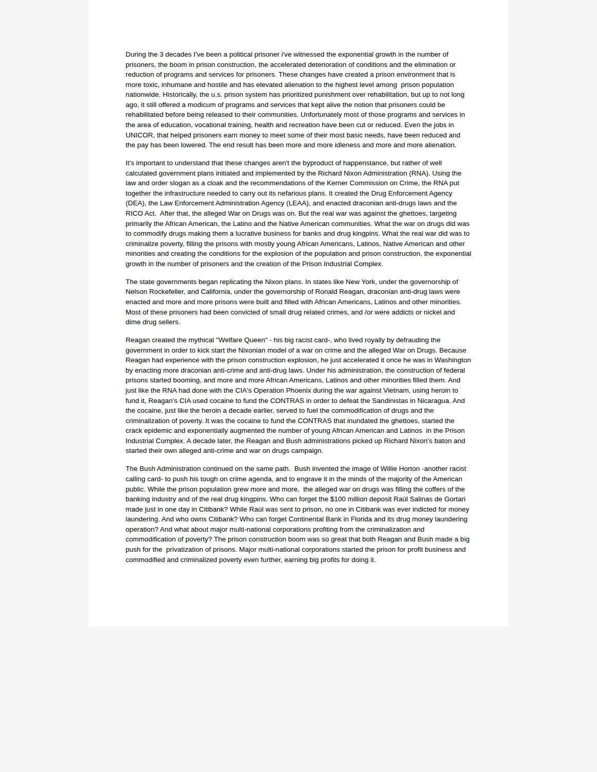During the 3 decades I've been a political prisoner i've witnessed the exponential growth in the number of prisoners, the boom in prison construction, the accelerated deterioration of conditions and the elimination or reduction of programs and services for prisoners. These changes have created a prison environment that is more toxic, inhumane and hostile and has elevated alienation to the highest level among prison population nationwide. Historically, the u.s. prison system has prioritized punishment over rehabilitation, but up to not long ago, it still offered a modicum of programs and services that kept alive the notion that prisoners could be rehabilitated before being released to their communities. Unfortunately most of those programs and services in the area of education, vocational training, health and recreation have been cut or reduced. Even the jobs in UNICOR, that helped prisoners earn money to meet some of their most basic needs, have been reduced and the pay has been lowered. The end result has been more and more idleness and more and more alienation.
It's important to understand that these changes aren't the byproduct of happenstance, but rather of well calculated government plans initiated and implemented by the Richard Nixon Administration (RNA). Using the law and order slogan as a cloak and the recommendations of the Kerner Commission on Crime, the RNA put together the infrastructure needed to carry out its nefarious plans. It created the Drug Enforcement Agency (DEA), the Law Enforcement Administration Agency (LEAA), and enacted draconian anti-drugs laws and the RICO Act. After that, the alleged War on Drugs was on. But the real war was against the ghettoes, targeting primarily the African American, the Latino and the Native American communities. What the war on drugs did was to commodify drugs making them a lucrative business for banks and drug kingpins. What the real war did was to criminalize poverty, filling the prisons with mostly young African Americans, Latinos, Native American and other minorities and creating the conditions for the explosion of the population and prison construction, the exponential growth in the number of prisoners and the creation of the Prison Industrial Complex.
The state governments began replicating the Nixon plans. In states like New York, under the governorship of Nelson Rockefeller, and California, under the governorship of Ronald Reagan, draconian anti-drug laws were enacted and more and more prisons were built and filled with African Americans, Latinos and other minorities. Most of these prisoners had been convicted of small drug related crimes, and /or were addicts or nickel and dime drug sellers.
Reagan created the mythical "Welfare Queen" - his big racist card-, who lived royally by defrauding the government in order to kick start the Nixonian model of a war on crime and the alleged War on Drugs. Because Reagan had experience with the prison construction explosion, he just accelerated it once he was in Washington by enacting more draconian anti-crime and anti-drug laws. Under his administration, the construction of federal prisons started booming, and more and more African Americans, Latinos and other minorities filled them. And just like the RNA had done with the CIA's Operation Phoenix during the war against Vietnam, using heroin to fund it, Reagan's CIA used cocaine to fund the CONTRAS in order to defeat the Sandinistas in Nicaragua. And the cocaine, just like the heroin a decade earlier, served to fuel the commodification of drugs and the criminalization of poverty. It was the cocaine to fund the CONTRAS that inundated the ghettoes, started the crack epidemic and exponentially augmented the number of young African American and Latinos in the Prison Industrial Complex. A decade later, the Reagan and Bush administrations picked up Richard Nixon's baton and started their own alleged anti-crime and war on drugs campaign.
The Bush Administration continued on the same path. Bush invented the image of Willie Horton -another racist calling card- to push his tough on crime agenda, and to engrave it in the minds of the majority of the American public. While the prison population grew more and more, the alleged war on drugs was filling the coffers of the banking industry and of the real drug kingpins. Who can forget the $100 million deposit Raúl Salinas de Gortari made just in one day in Citibank? While Raúl was sent to prison, no one in Citibank was ever indicted for money laundering. And who owns Citibank? Who can forget Continental Bank in Florida and its drug money laundering operation? And what about major multi-national corporations profiting from the criminalization and commodification of poverty? The prison construction boom was so great that both Reagan and Bush made a big push for the privatization of prisons. Major multi-national corporations started the prison for profit business and commodified and criminalized poverty even further, earning big profits for doing it.